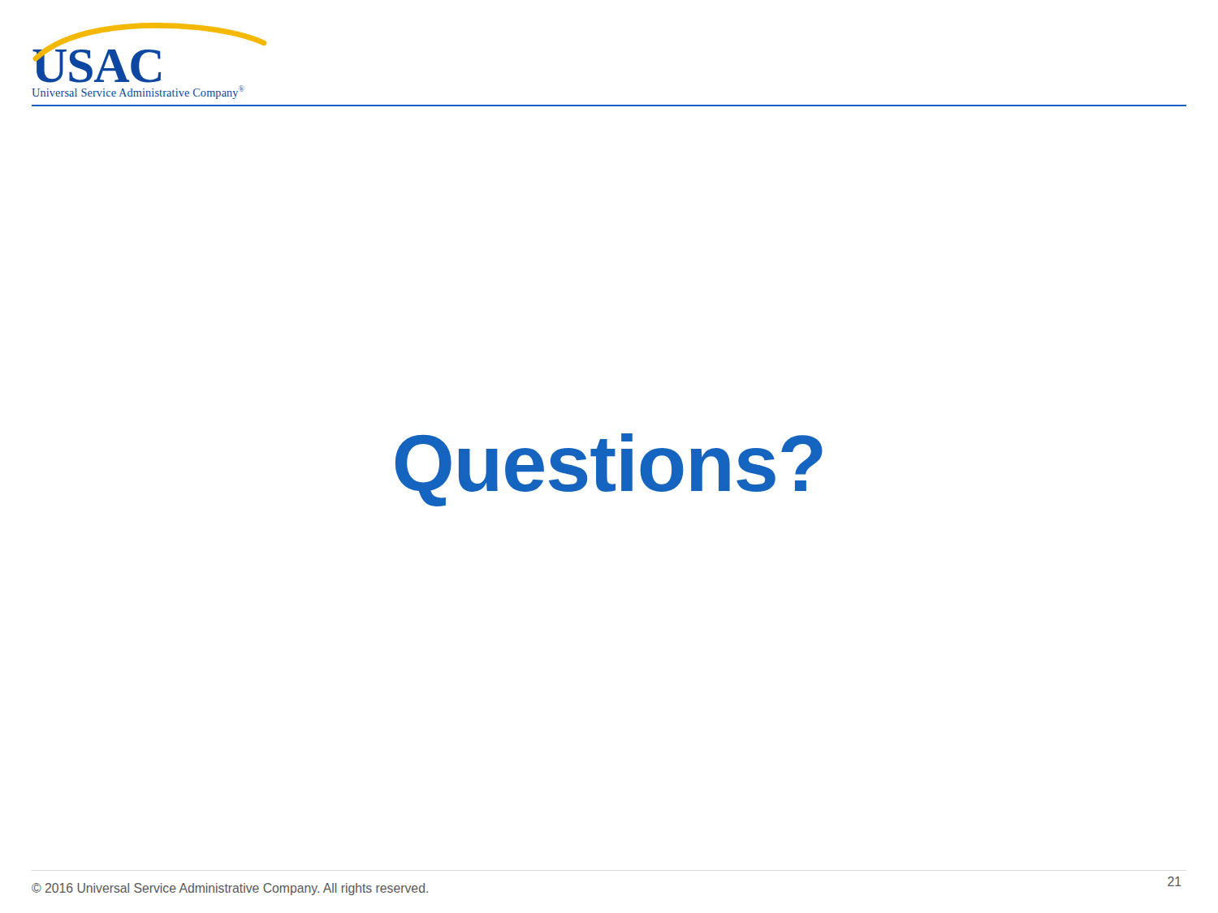USAC Universal Service Administrative Company®
Questions?
© 2016 Universal Service Administrative Company. All rights reserved.
21